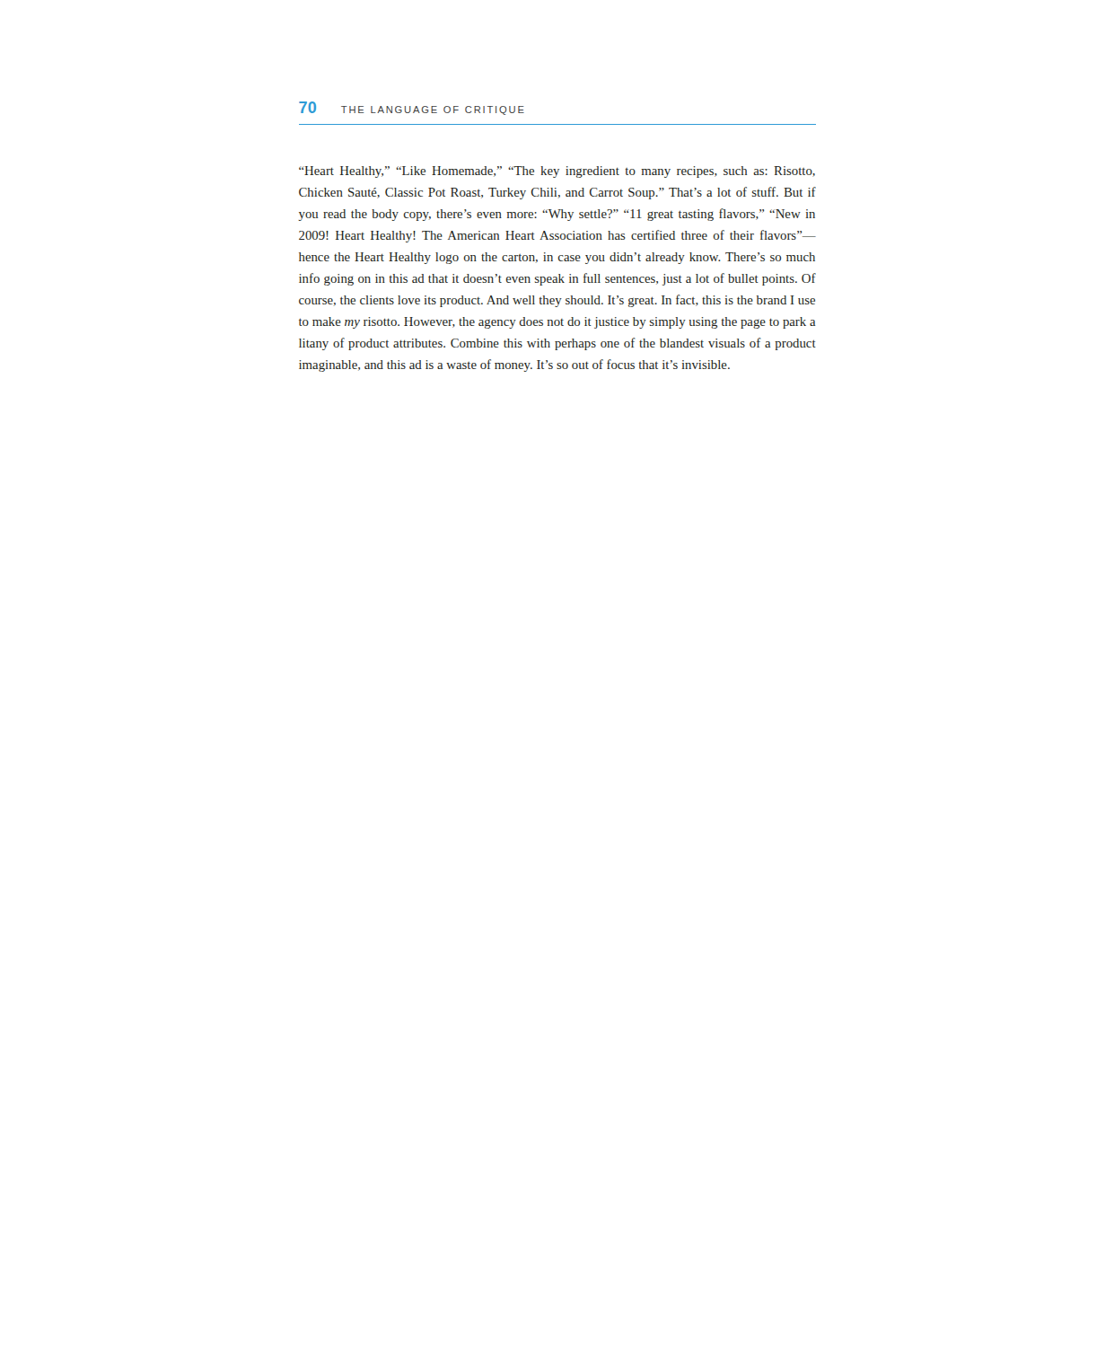70 The Language of Critique
“Heart Healthy,” “Like Homemade,” “The key ingredient to many recipes, such as: Risotto, Chicken Sauté, Classic Pot Roast, Turkey Chili, and Carrot Soup.” That’s a lot of stuff. But if you read the body copy, there’s even more: “Why settle?” “11 great tasting flavors,” “New in 2009! Heart Healthy! The American Heart Association has certified three of their flavors”—hence the Heart Healthy logo on the carton, in case you didn’t already know. There’s so much info going on in this ad that it doesn’t even speak in full sentences, just a lot of bullet points. Of course, the clients love its product. And well they should. It’s great. In fact, this is the brand I use to make my risotto. However, the agency does not do it justice by simply using the page to park a litany of product attributes. Combine this with perhaps one of the blandest visuals of a product imaginable, and this ad is a waste of money. It’s so out of focus that it’s invisible.